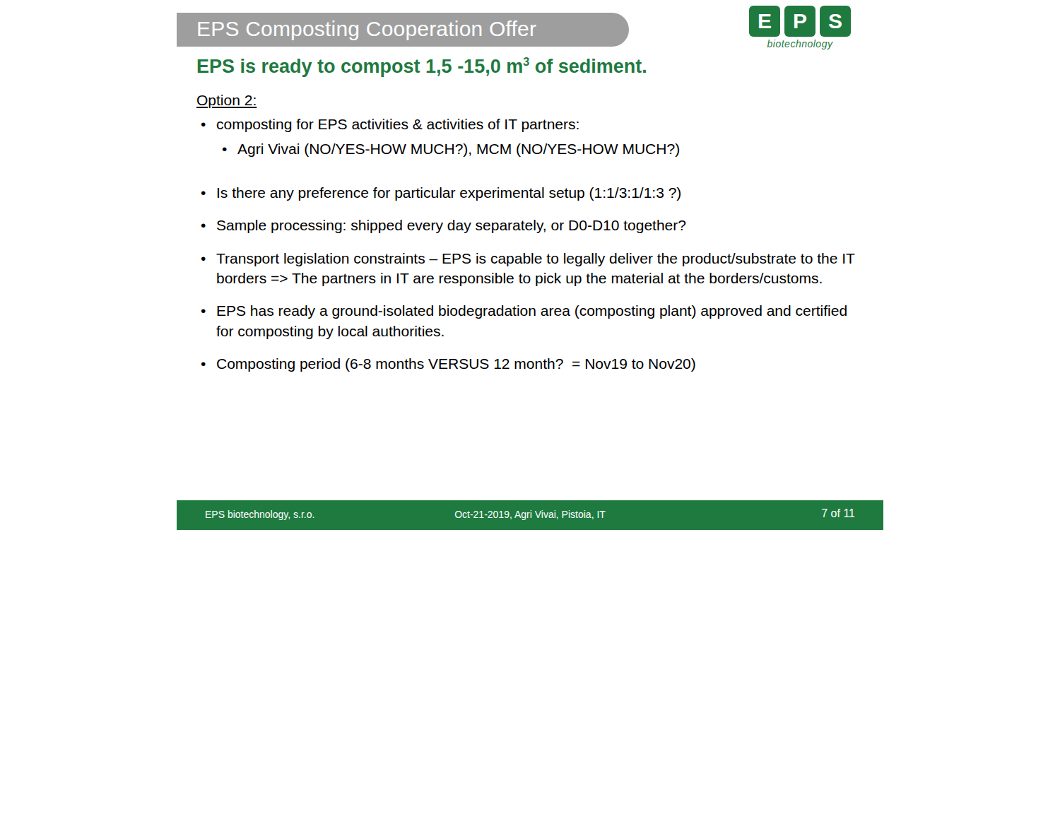EPS Composting Cooperation Offer
EPS
biotechnology
EPS is ready to compost 1,5 -15,0 m3 of sediment.
Option 2:
composting for EPS activities & activities of IT partners:
Agri Vivai (NO/YES-HOW MUCH?), MCM (NO/YES-HOW MUCH?)
Is there any preference for particular experimental setup (1:1/3:1/1:3 ?)
Sample processing: shipped every day separately, or D0-D10 together?
Transport legislation constraints – EPS is capable to legally deliver the product/substrate to the IT borders => The partners in IT are responsible to pick up the material at the borders/customs.
EPS has ready a ground-isolated biodegradation area (composting plant) approved and certified for composting by local authorities.
Composting period (6-8 months VERSUS 12 month? = Nov19 to Nov20)
EPS biotechnology, s.r.o.
Oct-21-2019, Agri Vivai, Pistoia, IT
7 of 11